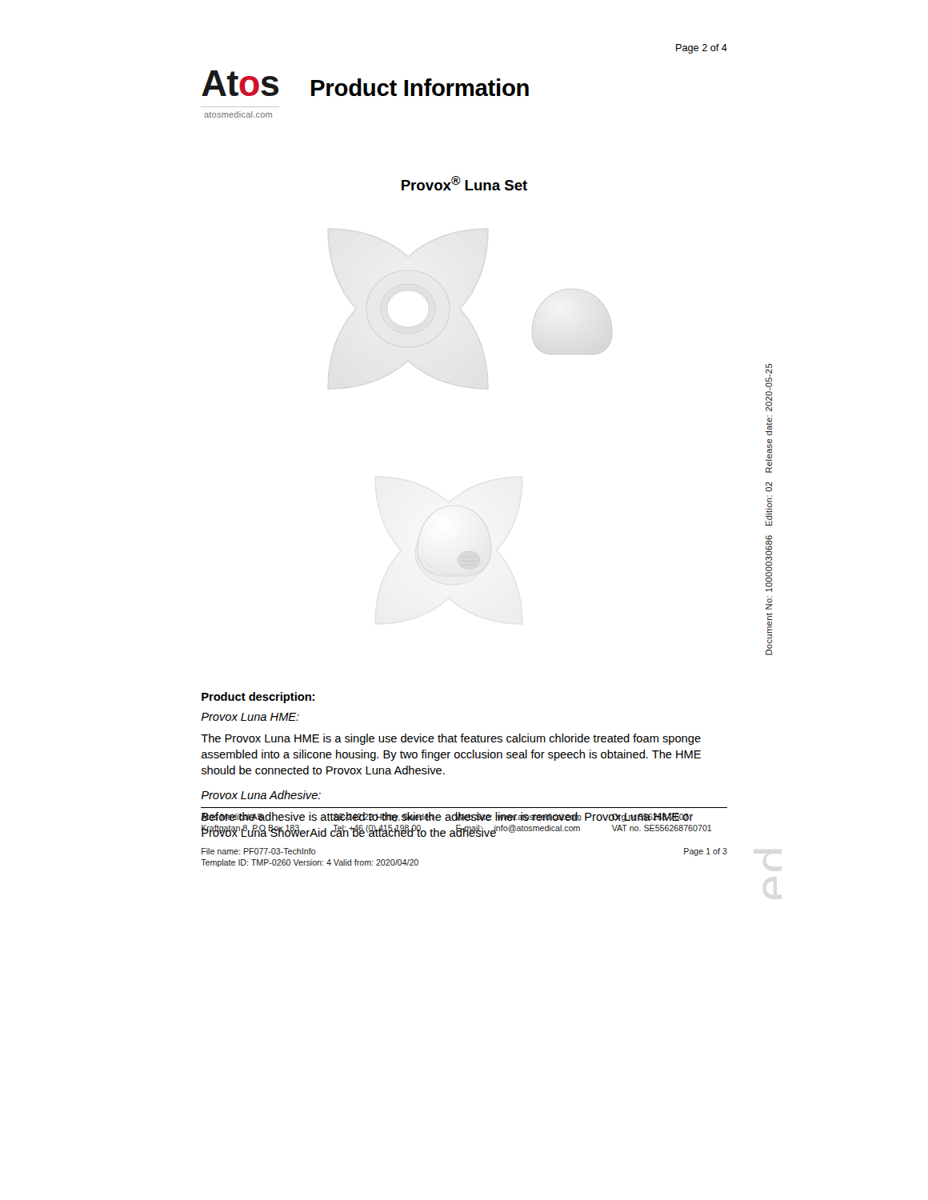Released
Document No: 10000030686 Edition: 02 Release date: 2020-05-25
Page 2 of 4
Atos
atosmedical.com
Product Information
Provox® Luna Set
Product description:
Provox Luna HME:
The Provox Luna HME is a single use device that features calcium chloride treated foam sponge assembled into a silicone housing. By two finger occlusion seal for speech is obtained. The HME should be connected to Provox Luna Adhesive.
Provox Luna Adhesive:
Before the adhesive is attached to the skin the adhesive liner is removed. Provox Luna HME or Provox Luna ShowerAid can be attached to the adhesive
Atos Medical AB
Kraftgatan 8, P.O Box 183
SE-242 22 Hörby, Sweden
Tel: +46 (0) 415 198 00
Web Site: www.atosmedical.com
E-mail: info@atosmedical.com
Org.nr 556268-7607
VAT no. SE556268760701
File name: PF077-03-TechInfo
Template ID: TMP-0260 Version: 4 Valid from: 2020/04/20
Page 1 of 3